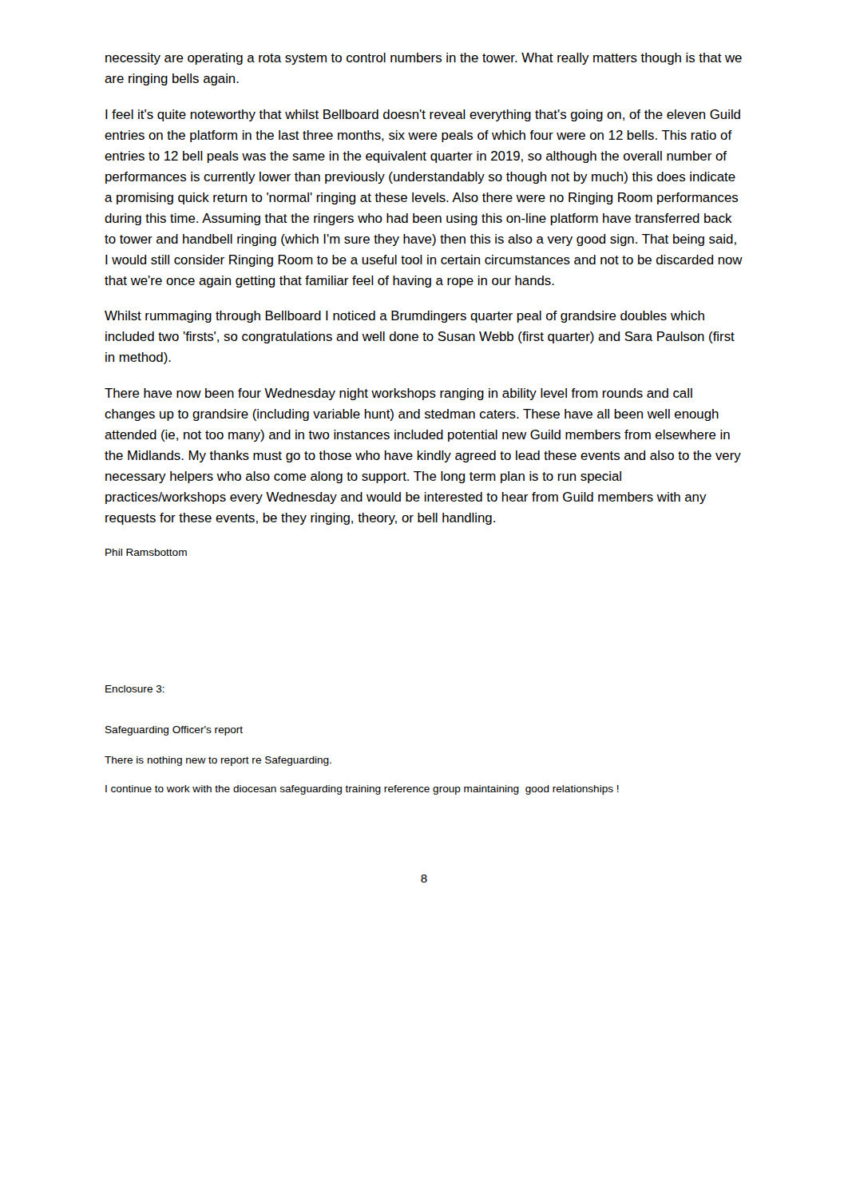necessity are operating a rota system to control numbers in the tower. What really matters though is that we are ringing bells again.
I feel it's quite noteworthy that whilst Bellboard doesn't reveal everything that's going on, of the eleven Guild entries on the platform in the last three months, six were peals of which four were on 12 bells. This ratio of entries to 12 bell peals was the same in the equivalent quarter in 2019, so although the overall number of performances is currently lower than previously (understandably so though not by much) this does indicate a promising quick return to 'normal' ringing at these levels. Also there were no Ringing Room performances during this time. Assuming that the ringers who had been using this on-line platform have transferred back to tower and handbell ringing (which I'm sure they have) then this is also a very good sign. That being said, I would still consider Ringing Room to be a useful tool in certain circumstances and not to be discarded now that we're once again getting that familiar feel of having a rope in our hands.
Whilst rummaging through Bellboard I noticed a Brumdingers quarter peal of grandsire doubles which included two 'firsts', so congratulations and well done to Susan Webb (first quarter) and Sara Paulson (first in method).
There have now been four Wednesday night workshops ranging in ability level from rounds and call changes up to grandsire (including variable hunt) and stedman caters. These have all been well enough attended (ie, not too many) and in two instances included potential new Guild members from elsewhere in the Midlands. My thanks must go to those who have kindly agreed to lead these events and also to the very necessary helpers who also come along to support. The long term plan is to run special practices/workshops every Wednesday and would be interested to hear from Guild members with any requests for these events, be they ringing, theory, or bell handling.
Phil Ramsbottom
Enclosure 3:
Safeguarding Officer's report
There is nothing new to report re Safeguarding.
I continue to work with the diocesan safeguarding training reference group maintaining good relationships !
8